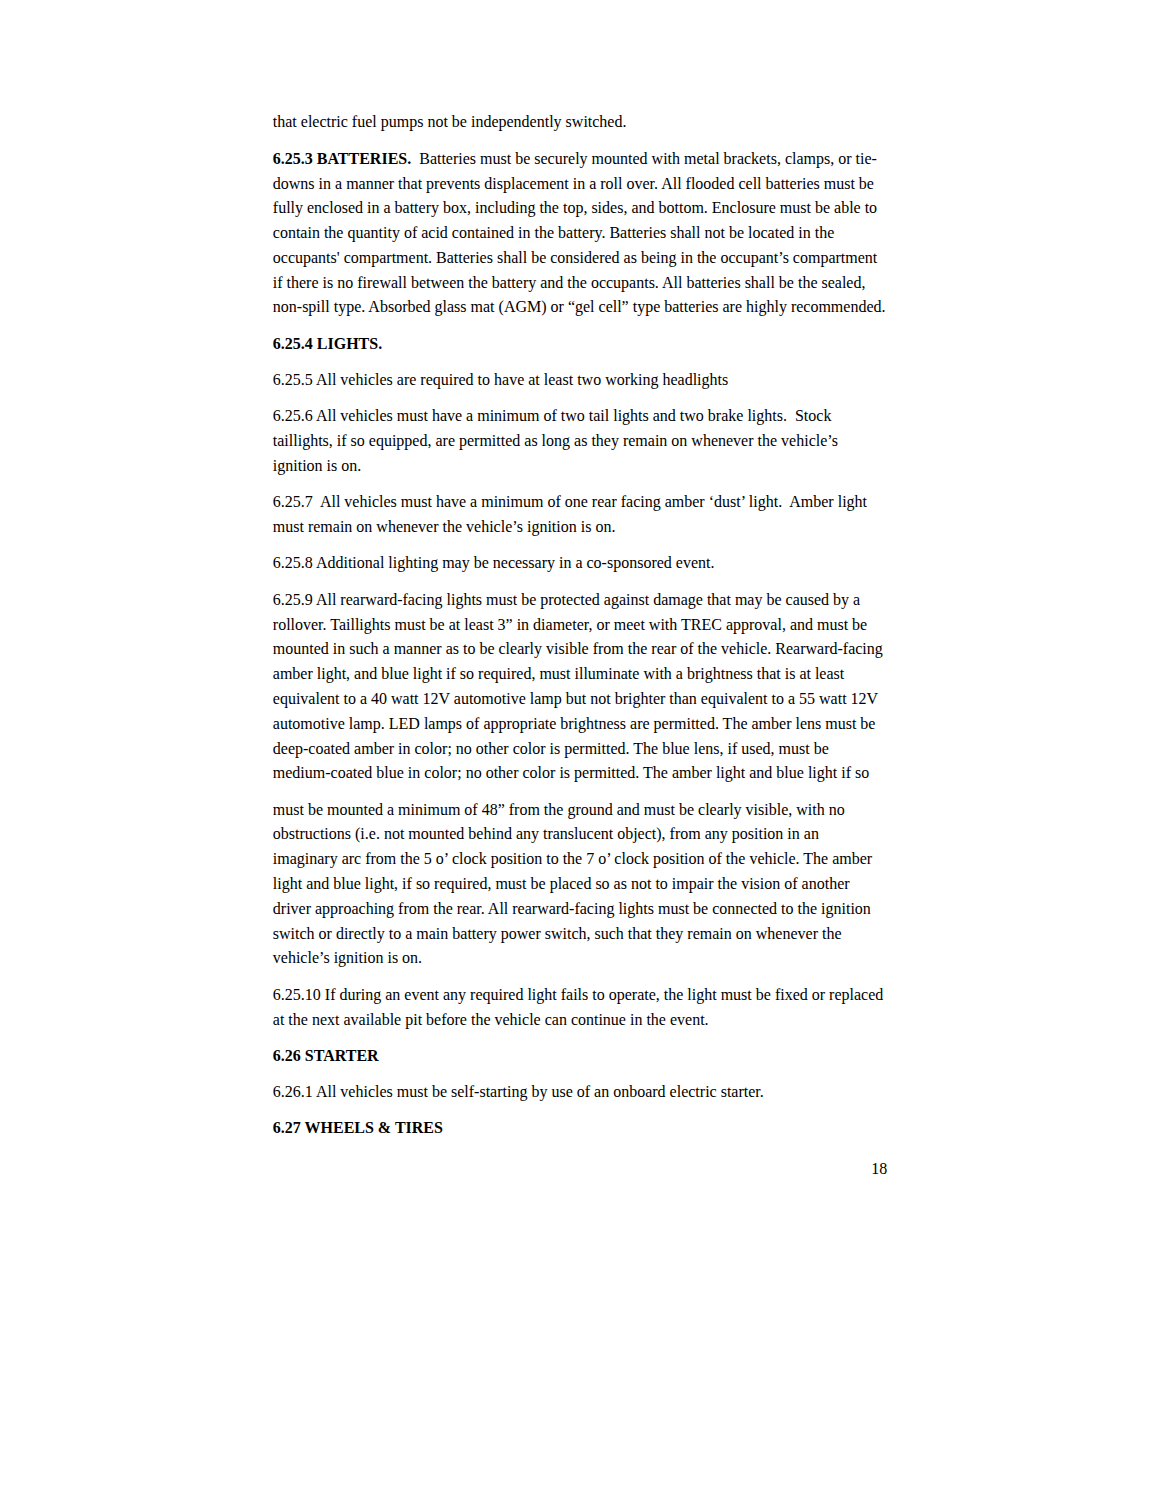that electric fuel pumps not be independently switched.
6.25.3 BATTERIES. Batteries must be securely mounted with metal brackets, clamps, or tie-downs in a manner that prevents displacement in a roll over. All flooded cell batteries must be fully enclosed in a battery box, including the top, sides, and bottom. Enclosure must be able to contain the quantity of acid contained in the battery. Batteries shall not be located in the occupants' compartment. Batteries shall be considered as being in the occupant’s compartment if there is no firewall between the battery and the occupants. All batteries shall be the sealed, non-spill type. Absorbed glass mat (AGM) or “gel cell” type batteries are highly recommended.
6.25.4 LIGHTS.
6.25.5 All vehicles are required to have at least two working headlights
6.25.6 All vehicles must have a minimum of two tail lights and two brake lights. Stock taillights, if so equipped, are permitted as long as they remain on whenever the vehicle’s ignition is on.
6.25.7 All vehicles must have a minimum of one rear facing amber ‘dust’ light. Amber light must remain on whenever the vehicle’s ignition is on.
6.25.8 Additional lighting may be necessary in a co-sponsored event.
6.25.9 All rearward-facing lights must be protected against damage that may be caused by a rollover. Taillights must be at least 3” in diameter, or meet with TREC approval, and must be mounted in such a manner as to be clearly visible from the rear of the vehicle. Rearward-facing amber light, and blue light if so required, must illuminate with a brightness that is at least equivalent to a 40 watt 12V automotive lamp but not brighter than equivalent to a 55 watt 12V automotive lamp. LED lamps of appropriate brightness are permitted. The amber lens must be deep-coated amber in color; no other color is permitted. The blue lens, if used, must be medium-coated blue in color; no other color is permitted. The amber light and blue light if so
must be mounted a minimum of 48” from the ground and must be clearly visible, with no obstructions (i.e. not mounted behind any translucent object), from any position in an imaginary arc from the 5 o’ clock position to the 7 o’ clock position of the vehicle. The amber light and blue light, if so required, must be placed so as not to impair the vision of another driver approaching from the rear. All rearward-facing lights must be connected to the ignition switch or directly to a main battery power switch, such that they remain on whenever the vehicle’s ignition is on.
6.25.10 If during an event any required light fails to operate, the light must be fixed or replaced at the next available pit before the vehicle can continue in the event.
6.26 STARTER
6.26.1 All vehicles must be self-starting by use of an onboard electric starter.
6.27 WHEELS & TIRES
18